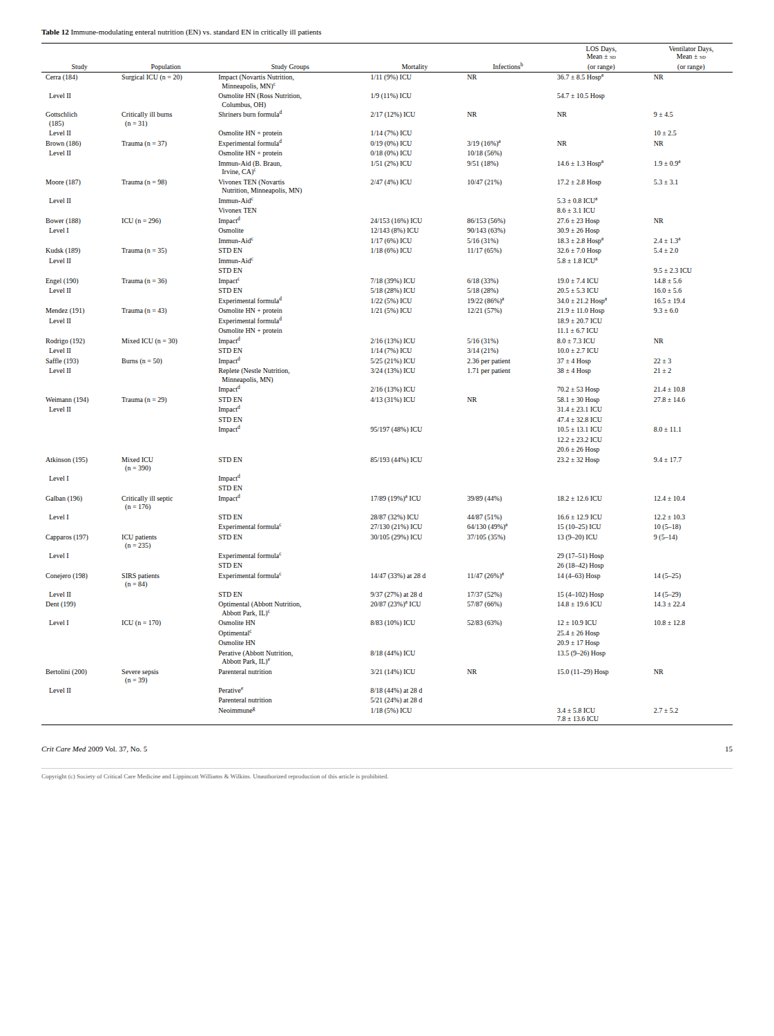Table 12 Immune-modulating enteral nutrition (EN) vs. standard EN in critically ill patients
| | | | | | LOS Days, Mean ± sd | Ventilator Days, Mean ± sd |
| --- | --- | --- | --- | --- | --- | --- |
| Study | Population | Study Groups | Mortality | Infections b | (or range) | (or range) |
| Cerra (184) | Surgical ICU (n = 20) | Impact (Novartis Nutrition, Minneapolis, MN) c | 1/11 (9%) ICU | NR | 36.7 ± 8.5 Hosp a | NR |
| Level II | | Osmolite HN (Ross Nutrition, Columbus, OH) | 1/9 (11%) ICU | | 54.7 ± 10.5 Hosp | |
| Gottschlich (185) | Critically ill burns (n = 31) | Shriners burn formula d | 2/17 (12%) ICU | NR | NR | 9 ± 4.5 |
| Level II | | Osmolite HN + protein | 1/14 (7%) ICU | | | 10 ± 2.5 |
| Brown (186) | Trauma (n = 37) | Experimental formula d | 0/19 (0%) ICU | 3/19 (16%) a | NR | NR |
| Level II | | Osmolite HN + protein | 0/18 (0%) ICU | 10/18 (56%) | | |
| | | Immun-Aid (B. Braun, Irvine, CA) c | 1/51 (2%) ICU | 9/51 (18%) | 14.6 ± 1.3 Hosp a | 1.9 ± 0.9 a |
| Moore (187) | Trauma (n = 98) | Vivonex TEN (Novartis Nutrition, Minneapolis, MN) | 2/47 (4%) ICU | 10/47 (21%) | 17.2 ± 2.8 Hosp | 5.3 ± 3.1 |
| Level II | | Immun-Aid c | | | 5.3 ± 0.8 ICU a | |
| | | Vivonex TEN | | | 8.6 ± 3.1 ICU | |
| Bower (188) | ICU (n = 296) | Impact d | 24/153 (16%) ICU | 86/153 (56%) | 27.6 ± 23 Hosp | NR |
| Level I | | Osmolite | 12/143 (8%) ICU | 90/143 (63%) | 30.9 ± 26 Hosp | |
| | | Immun-Aid c | 1/17 (6%) ICU | 5/16 (31%) | 18.3 ± 2.8 Hosp a | 2.4 ± 1.3 a |
| Kudsk (189) | Trauma (n = 35) | STD EN | 1/18 (6%) ICU | 11/17 (65%) | 32.6 ± 7.0 Hosp | 5.4 ± 2.0 |
| Level II | | Immun-Aid c | | | 5.8 ± 1.8 ICU a | |
| | | STD EN | | | | 9.5 ± 2.3 ICU |
| Engel (190) | Trauma (n = 36) | Impact c | 7/18 (39%) ICU | 6/18 (33%) | 19.0 ± 7.4 ICU | 14.8 ± 5.6 |
| Level II | | STD EN | 5/18 (28%) ICU | 5/18 (28%) | 20.5 ± 5.3 ICU | 16.0 ± 5.6 |
| | | Experimental formula d | 1/22 (5%) ICU | 19/22 (86%) a | 34.0 ± 21.2 Hosp a | 16.5 ± 19.4 |
| Mendez (191) | Trauma (n = 43) | Osmolite HN + protein | 1/21 (5%) ICU | 12/21 (57%) | 21.9 ± 11.0 Hosp | 9.3 ± 6.0 |
| Level II | | Experimental formula d | | | 18.9 ± 20.7 ICU | |
| | | Osmolite HN + protein | | | 11.1 ± 6.7 ICU | |
| Rodrigo (192) | Mixed ICU (n = 30) | Impact d | 2/16 (13%) ICU | 5/16 (31%) | 8.0 ± 7.3 ICU | NR |
| Level II | | STD EN | 1/14 (7%) ICU | 3/14 (21%) | 10.0 ± 2.7 ICU | |
| Saffle (193) | Burns (n = 50) | Impact d | 5/25 (21%) ICU | 2.36 per patient | 37 ± 4 Hosp | 22 ± 3 |
| Level II | | Replete (Nestle Nutrition, Minneapolis, MN) | 3/24 (13%) ICU | 1.71 per patient | 38 ± 4 Hosp | 21 ± 2 |
| | | Impact d | 2/16 (13%) ICU | | 70.2 ± 53 Hosp | 21.4 ± 10.8 |
| Weimann (194) | Trauma (n = 29) | STD EN | 4/13 (31%) ICU | NR | 58.1 ± 30 Hosp | 27.8 ± 14.6 |
| Level II | | Impact d | | | 31.4 ± 23.1 ICU | |
| | | STD EN | | | 47.4 ± 32.8 ICU | |
| | | Impact d | 95/197 (48%) ICU | | 10.5 ± 13.1 ICU | 8.0 ± 11.1 |
| | | | | | 12.2 ± 23.2 ICU | |
| | | | | | 20.6 ± 26 Hosp | |
| Atkinson (195) | Mixed ICU (n = 390) | STD EN | 85/193 (44%) ICU | | 23.2 ± 32 Hosp | 9.4 ± 17.7 |
| Level I | | Impact d | | | | |
| | | STD EN | | | | |
| Galban (196) | Critically ill septic (n = 176) | Impact d | 17/89 (19%) a ICU | 39/89 (44%) | 18.2 ± 12.6 ICU | 12.4 ± 10.4 |
| Level I | | STD EN | 28/87 (32%) ICU | 44/87 (51%) | 16.6 ± 12.9 ICU | 12.2 ± 10.3 |
| | | Experimental formula c | 27/130 (21%) ICU | 64/130 (49%) a | 15 (10–25) ICU | 10 (5–18) |
| Capparos (197) | ICU patients (n = 235) | STD EN | 30/105 (29%) ICU | 37/105 (35%) | 13 (9–20) ICU | 9 (5–14) |
| Level I | | Experimental formula c | | | 29 (17–51) Hosp | |
| | | STD EN | | | 26 (18–42) Hosp | |
| Conejero (198) | SIRS patients (n = 84) | Experimental formula c | 14/47 (33%) at 28 d | 11/47 (26%) a | 14 (4–63) Hosp | 14 (5–25) |
| Level II | | STD EN | 9/37 (27%) at 28 d | 17/37 (52%) | 15 (4–102) Hosp | 14 (5–29) |
| Dent (199) | | Optimental (Abbott Nutrition, Abbott Park, IL) c | 20/87 (23%) a ICU | 57/87 (66%) | 14.8 ± 19.6 ICU | 14.3 ± 22.4 |
| Level I | ICU (n = 170) | Osmolite HN | 8/83 (10%) ICU | 52/83 (63%) | 12 ± 10.9 ICU | 10.8 ± 12.8 |
| | | Optimental c | | | 25.4 ± 26 Hosp | |
| | | Osmolite HN | | | 20.9 ± 17 Hosp | |
| | | Perative (Abbott Nutrition, Abbott Park, IL) e | 8/18 (44%) ICU | | 13.5 (9–26) Hosp | |
| Bertolini (200) | Severe sepsis (n = 39) | Parenteral nutrition | 3/21 (14%) ICU | NR | 15.0 (11–29) Hosp | NR |
| Level II | | Perative e | 8/18 (44%) at 28 d | | | |
| | | Parenteral nutrition | 5/21 (24%) at 28 d | | | |
| | | Neoimmune g | 1/18 (5%) ICU | | 3.4 ± 5.8 ICU 7.8 ± 13.6 ICU | 2.7 ± 5.2 |
Crit Care Med 2009 Vol. 37, No. 5
15
Copyright (c) Society of Critical Care Medicine and Lippincott Williams & Wilkins. Unauthorized reproduction of this article is prohibited.